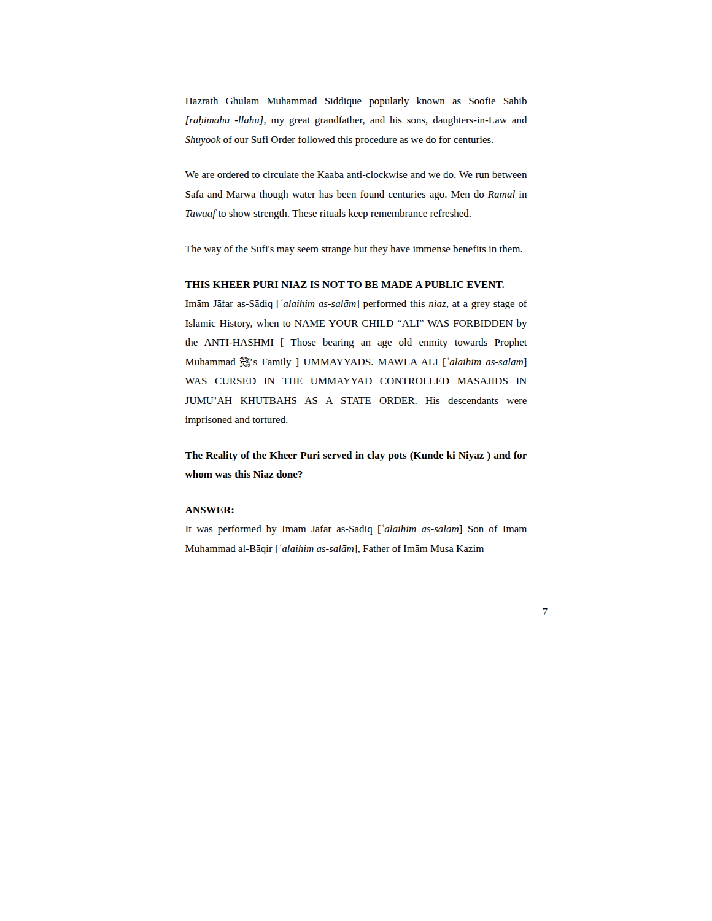Hazrath Ghulam Muhammad Siddique popularly known as Soofie Sahib [raḥimahu -llāhu], my great grandfather, and his sons, daughters-in-Law and Shuyook of our Sufi Order followed this procedure as we do for centuries.
We are ordered to circulate the Kaaba anti-clockwise and we do. We run between Safa and Marwa though water has been found centuries ago. Men do Ramal in Tawaaf to show strength. These rituals keep remembrance refreshed.
The way of the Sufi's may seem strange but they have immense benefits in them.
THIS KHEER PURI NIAZ IS NOT TO BE MADE A PUBLIC EVENT.
Imām Jāfar as-Sādiq [ʿalaihim as-salām] performed this niaz, at a grey stage of Islamic History, when to NAME YOUR CHILD “ALI” WAS FORBIDDEN by the ANTI-HASHMI [ Those bearing an age old enmity towards Prophet Muhammad ﷺ’s Family ] UMMAYYADS. MAWLA ALI [ʿalaihim as-salām] WAS CURSED IN THE UMMAYYAD CONTROLLED MASAJIDS IN JUMU’AH KHUTBAHS AS A STATE ORDER. His descendants were imprisoned and tortured.
The Reality of the Kheer Puri served in clay pots (Kunde ki Niyaz ) and for whom was this Niaz done?
ANSWER:
It was performed by Imām Jāfar as-Sādiq [ʿalaihim as-salām] Son of Imām Muhammad al-Bāqir [ʿalaihim as-salām], Father of Imām Musa Kazim
7